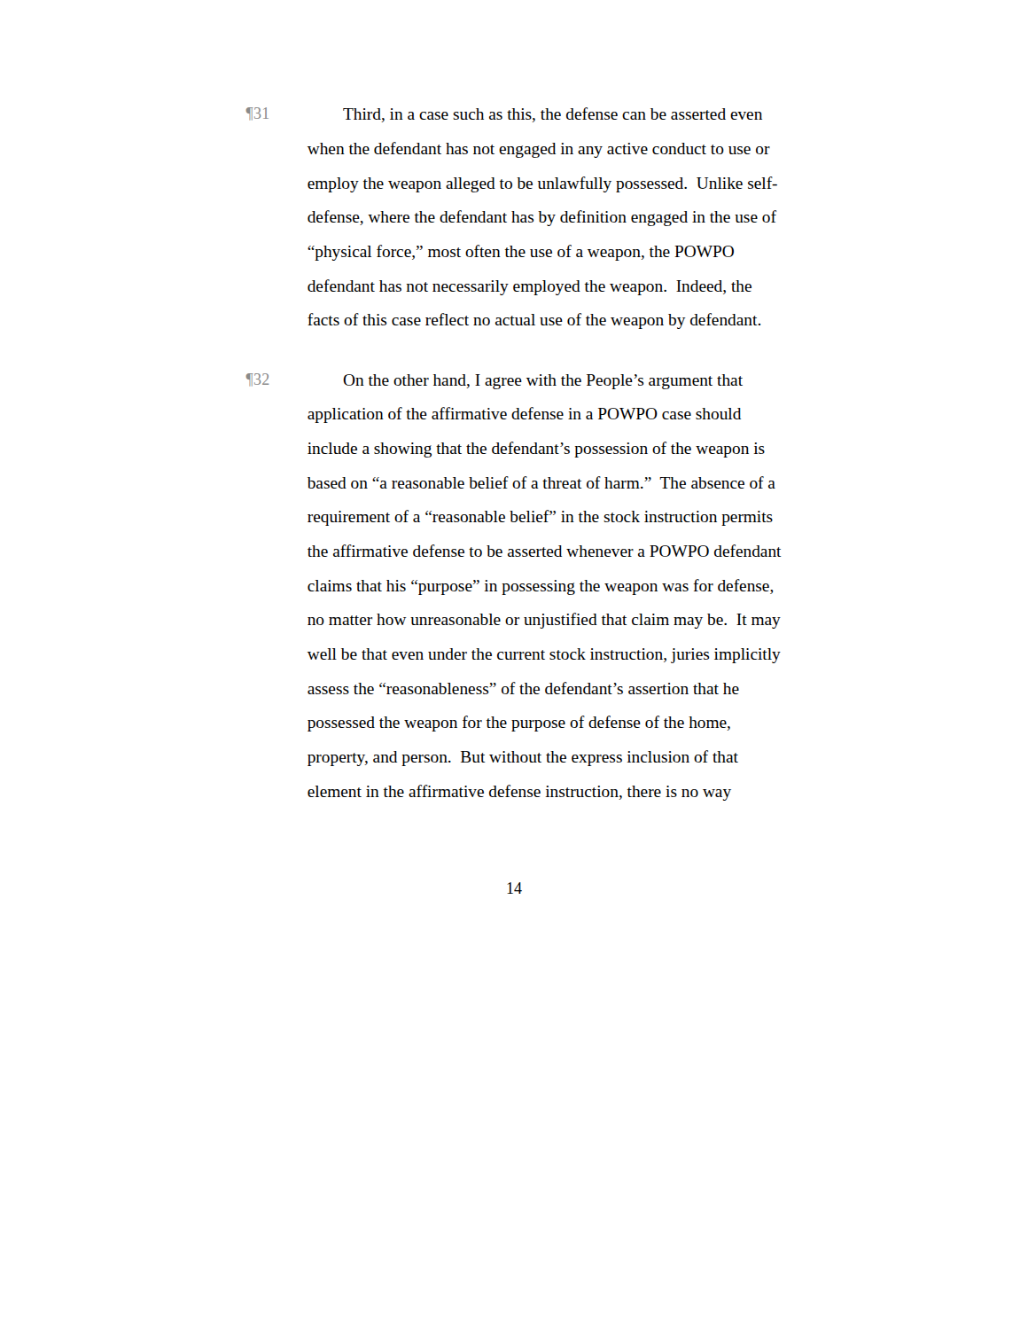¶31
Third, in a case such as this, the defense can be asserted even when the defendant has not engaged in any active conduct to use or employ the weapon alleged to be unlawfully possessed. Unlike self-defense, where the defendant has by definition engaged in the use of “physical force,” most often the use of a weapon, the POWPO defendant has not necessarily employed the weapon. Indeed, the facts of this case reflect no actual use of the weapon by defendant.
¶32
On the other hand, I agree with the People’s argument that application of the affirmative defense in a POWPO case should include a showing that the defendant’s possession of the weapon is based on “a reasonable belief of a threat of harm.” The absence of a requirement of a “reasonable belief” in the stock instruction permits the affirmative defense to be asserted whenever a POWPO defendant claims that his “purpose” in possessing the weapon was for defense, no matter how unreasonable or unjustified that claim may be. It may well be that even under the current stock instruction, juries implicitly assess the “reasonableness” of the defendant’s assertion that he possessed the weapon for the purpose of defense of the home, property, and person. But without the express inclusion of that element in the affirmative defense instruction, there is no way
14